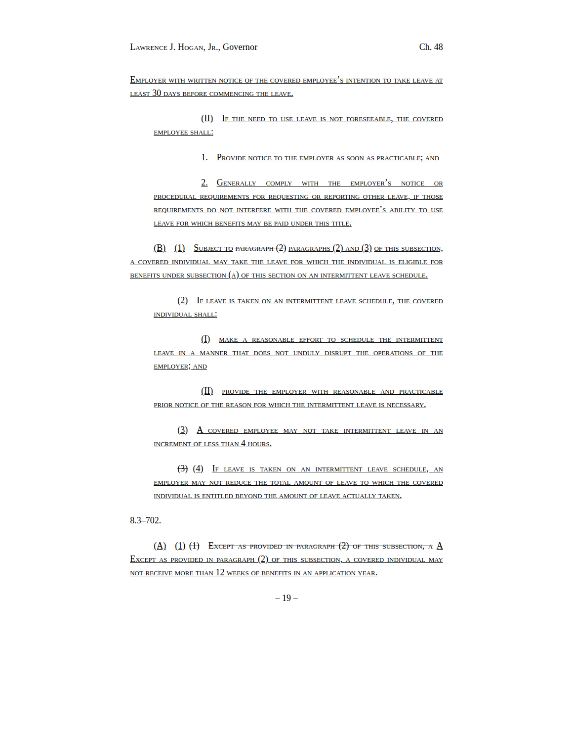Lawrence J. Hogan, Jr., Governor Ch. 48
Employer with written notice of the covered employee’s intention to take leave at least 30 days before commencing the leave.
(II) If the need to use leave is not foreseeable, the covered employee shall:
1. Provide notice to the employer as soon as practicable; and
2. Generally comply with the employer’s notice or procedural requirements for requesting or reporting other leave, if those requirements do not interfere with the covered employee’s ability to use leave for which benefits may be paid under this title.
(B) (1) Subject to paragraph (2) paragraphs (2) and (3) of this subsection, a covered individual may take the leave for which the individual is eligible for benefits under subsection (a) of this section on an intermittent leave schedule.
(2) If leave is taken on an intermittent leave schedule, the covered individual shall:
(I) make a reasonable effort to schedule the intermittent leave in a manner that does not unduly disrupt the operations of the employer; and
(II) provide the employer with reasonable and practicable prior notice of the reason for which the intermittent leave is necessary.
(3) A covered employee may not take intermittent leave in an increment of less than 4 hours.
(3) (4) If leave is taken on an intermittent leave schedule, an employer may not reduce the total amount of leave to which the covered individual is entitled beyond the amount of leave actually taken.
8.3–702.
(A) (1) (1) Except as provided in paragraph (2) of this subsection, a A Except as provided in paragraph (2) of this subsection, a covered individual may not receive more than 12 weeks of benefits in an application year.
– 19 –